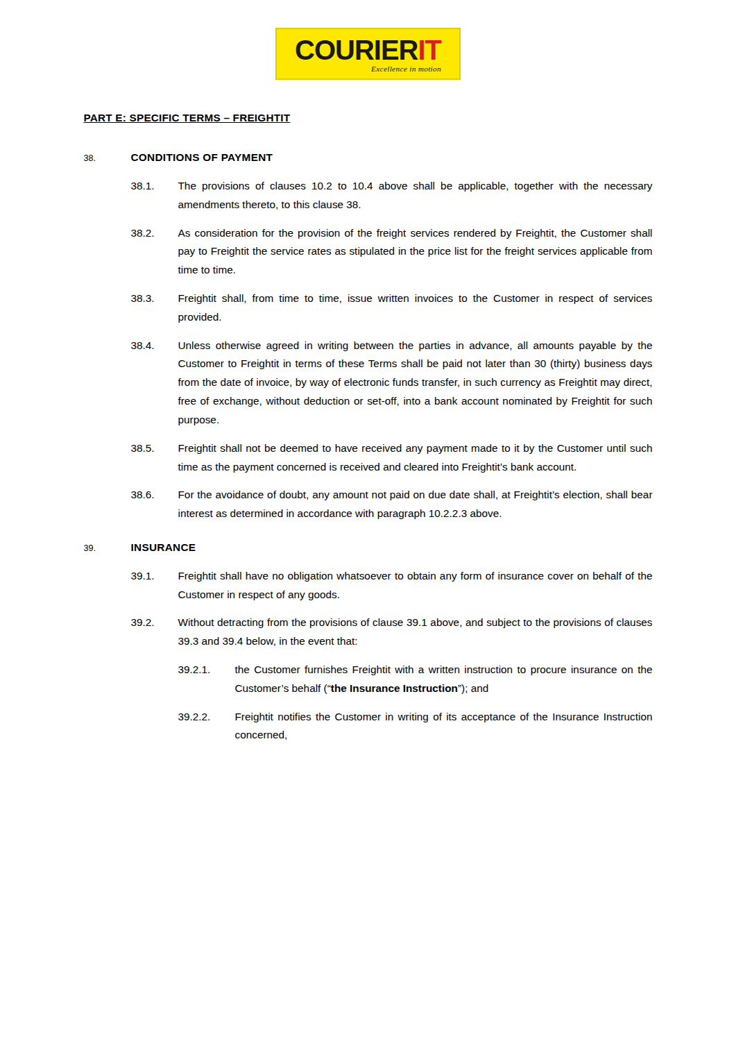COURIERIT
Excellence in motion
PART E: SPECIFIC TERMS – FREIGHTIT
38. Conditions of Payment
38.1. The provisions of clauses 10.2 to 10.4 above shall be applicable, together with the necessary amendments thereto, to this clause 38.
38.2. As consideration for the provision of the freight services rendered by Freightit, the Customer shall pay to Freightit the service rates as stipulated in the price list for the freight services applicable from time to time.
38.3. Freightit shall, from time to time, issue written invoices to the Customer in respect of services provided.
38.4. Unless otherwise agreed in writing between the parties in advance, all amounts payable by the Customer to Freightit in terms of these Terms shall be paid not later than 30 (thirty) business days from the date of invoice, by way of electronic funds transfer, in such currency as Freightit may direct, free of exchange, without deduction or set-off, into a bank account nominated by Freightit for such purpose.
38.5. Freightit shall not be deemed to have received any payment made to it by the Customer until such time as the payment concerned is received and cleared into Freightit’s bank account.
38.6. For the avoidance of doubt, any amount not paid on due date shall, at Freightit’s election, shall bear interest as determined in accordance with paragraph 10.2.2.3 above.
39. Insurance
39.1. Freightit shall have no obligation whatsoever to obtain any form of insurance cover on behalf of the Customer in respect of any goods.
39.2. Without detracting from the provisions of clause 39.1 above, and subject to the provisions of clauses 39.3 and 39.4 below, in the event that:
39.2.1. the Customer furnishes Freightit with a written instruction to procure insurance on the Customer’s behalf (“the Insurance Instruction”); and
39.2.2. Freightit notifies the Customer in writing of its acceptance of the Insurance Instruction concerned,